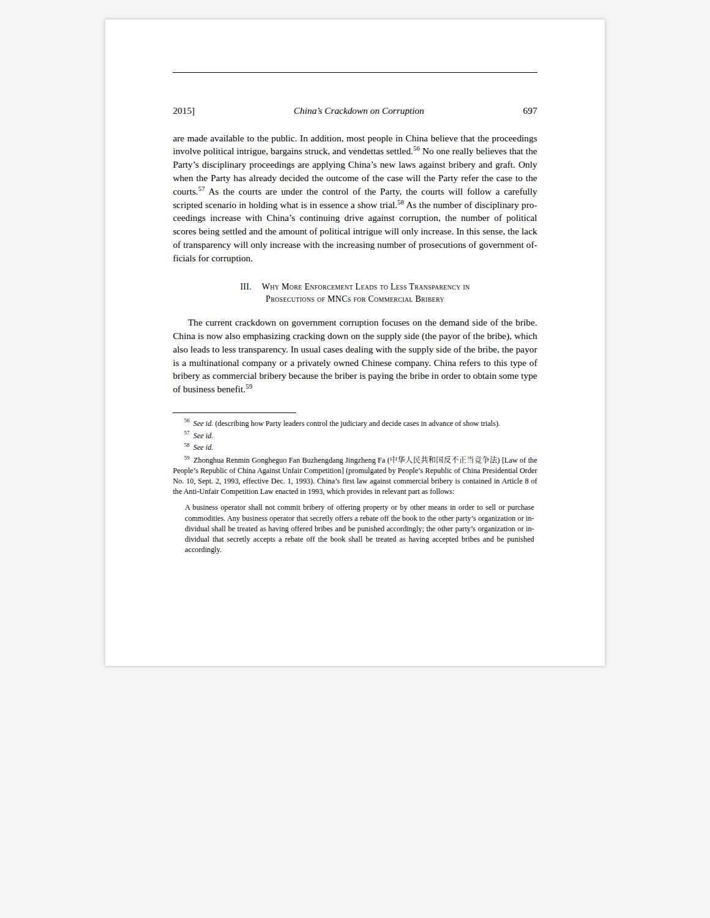2015] China’s Crackdown on Corruption 697
are made available to the public. In addition, most people in China believe that the proceedings involve political intrigue, bargains struck, and vendettas settled.56 No one really believes that the Party’s disciplinary proceedings are applying China’s new laws against bribery and graft. Only when the Party has already decided the outcome of the case will the Party refer the case to the courts.57 As the courts are under the control of the Party, the courts will follow a carefully scripted scenario in holding what is in essence a show trial.58 As the number of disciplinary proceedings increase with China’s continuing drive against corruption, the number of political scores being settled and the amount of political intrigue will only increase. In this sense, the lack of transparency will only increase with the increasing number of prosecutions of government officials for corruption.
III. Why More Enforcement Leads to Less Transparency in
Prosecutions of MNCs for Commercial Bribery
The current crackdown on government corruption focuses on the demand side of the bribe. China is now also emphasizing cracking down on the supply side (the payor of the bribe), which also leads to less transparency. In usual cases dealing with the supply side of the bribe, the payor is a multinational company or a privately owned Chinese company. China refers to this type of bribery as commercial bribery because the briber is paying the bribe in order to obtain some type of business benefit.59
56 See id. (describing how Party leaders control the judiciary and decide cases in advance of show trials).
57 See id.
58 See id.
59 Zhonghua Renmin Gongheguo Fan Buzhengdang Jingzheng Fa (中华人民共和国反不正当竞争法) [Law of the People’s Republic of China Against Unfair Competition] (promulgated by People’s Republic of China Presidential Order No. 10, Sept. 2, 1993, effective Dec. 1, 1993). China’s first law against commercial bribery is contained in Article 8 of the Anti-Unfair Competition Law enacted in 1993, which provides in relevant part as follows:
A business operator shall not commit bribery of offering property or by other means in order to sell or purchase commodities. Any business operator that secretly offers a rebate off the book to the other party’s organization or individual shall be treated as having offered bribes and be punished accordingly; the other party’s organization or individual that secretly accepts a rebate off the book shall be treated as having accepted bribes and be punished accordingly.